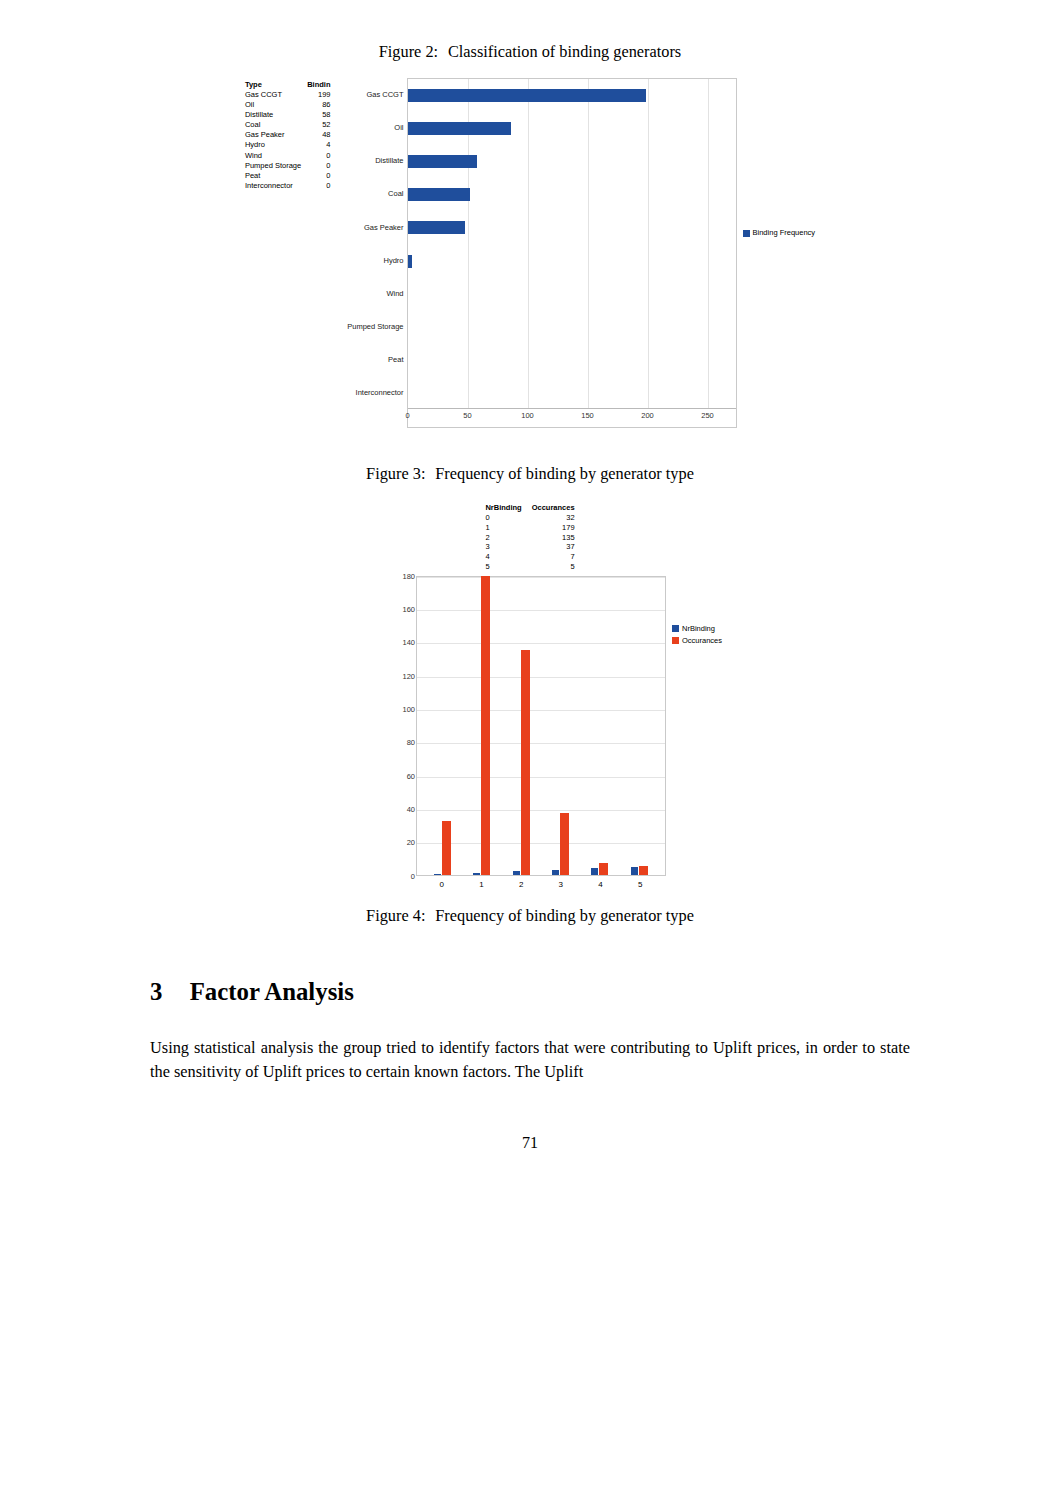Figure 2: Classification of binding generators
| Type | Bindin |
| --- | --- |
| Gas CCGT | 199 |
| Oil | 86 |
| Distillate | 58 |
| Coal | 52 |
| Gas Peaker | 48 |
| Hydro | 4 |
| Wind | 0 |
| Pumped Storage | 0 |
| Peat | 0 |
| Interconnector | 0 |
Gas CCGT
Oil
Distillate
Coal
Gas Peaker
Hydro
Wind
Pumped Storage
Peat
Interconnector
0 50 100 150 200 250
Binding Frequency
Figure 3: Frequency of binding by generator type
| NrBinding | Occurances |
| --- | --- |
| 0 | 32 |
| 1 | 179 |
| 2 | 135 |
| 3 | 37 |
| 4 | 7 |
| 5 | 5 |
0 20 40 60 80 100 120 140 160 180
012345
NrBinding
Occurances
Figure 4: Frequency of binding by generator type
3 Factor Analysis
Using statistical analysis the group tried to identify factors that were contributing to Uplift prices, in order to state the sensitivity of Uplift prices to certain known factors. The Uplift
71